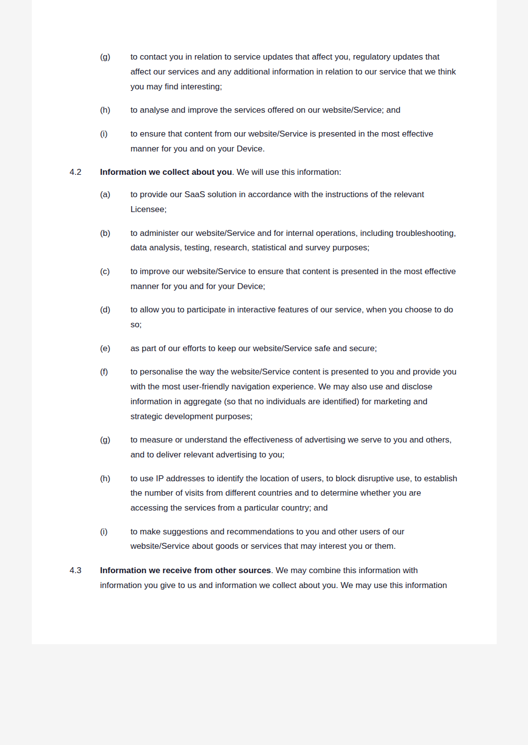(g) to contact you in relation to service updates that affect you, regulatory updates that affect our services and any additional information in relation to our service that we think you may find interesting;
(h) to analyse and improve the services offered on our website/Service; and
(i) to ensure that content from our website/Service is presented in the most effective manner for you and on your Device.
4.2
Information we collect about you. We will use this information:
(a) to provide our SaaS solution in accordance with the instructions of the relevant Licensee;
(b) to administer our website/Service and for internal operations, including troubleshooting, data analysis, testing, research, statistical and survey purposes;
(c) to improve our website/Service to ensure that content is presented in the most effective manner for you and for your Device;
(d) to allow you to participate in interactive features of our service, when you choose to do so;
(e) as part of our efforts to keep our website/Service safe and secure;
(f) to personalise the way the website/Service content is presented to you and provide you with the most user-friendly navigation experience. We may also use and disclose information in aggregate (so that no individuals are identified) for marketing and strategic development purposes;
(g) to measure or understand the effectiveness of advertising we serve to you and others, and to deliver relevant advertising to you;
(h) to use IP addresses to identify the location of users, to block disruptive use, to establish the number of visits from different countries and to determine whether you are accessing the services from a particular country; and
(i) to make suggestions and recommendations to you and other users of our website/Service about goods or services that may interest you or them.
4.3
Information we receive from other sources. We may combine this information with information you give to us and information we collect about you. We may use this information